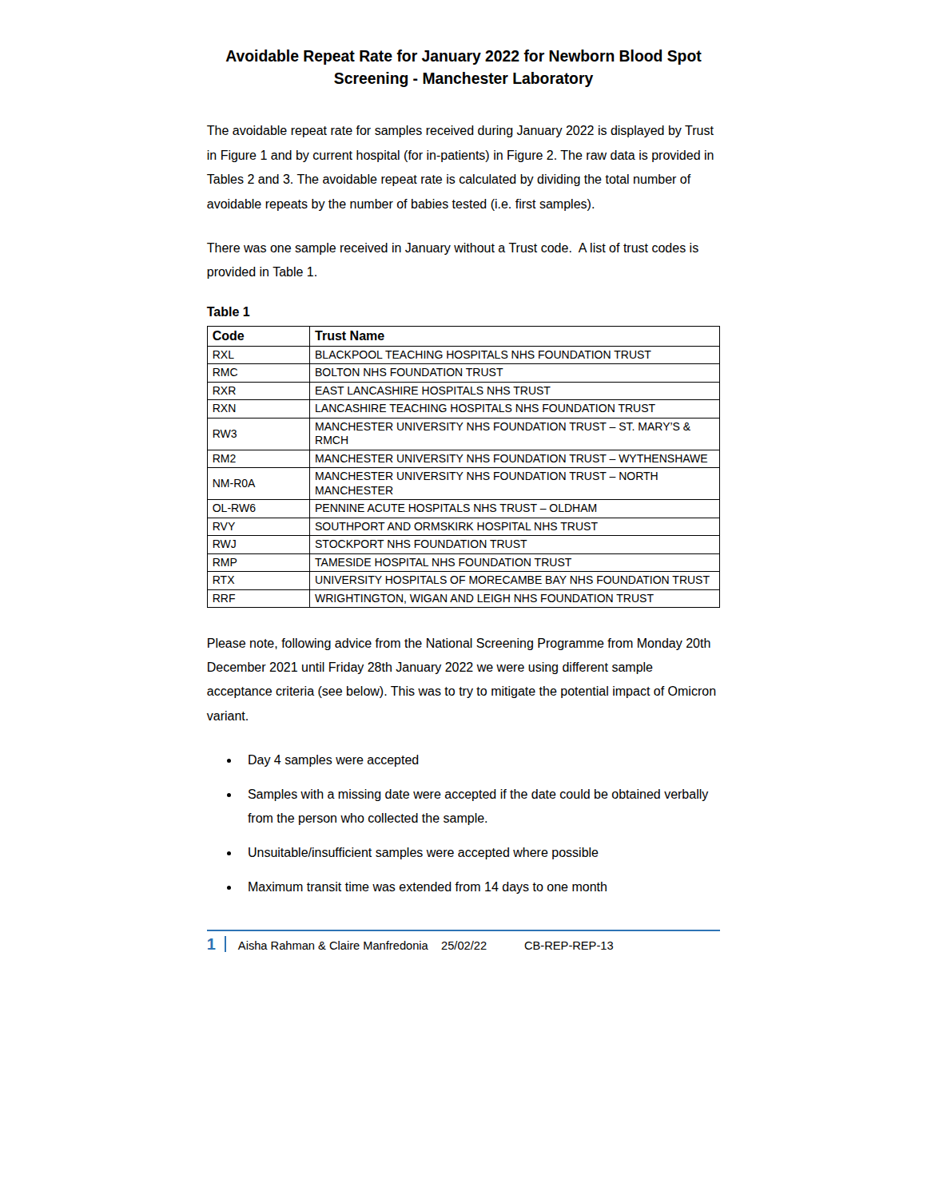Avoidable Repeat Rate for January 2022 for Newborn Blood Spot
Screening - Manchester Laboratory
The avoidable repeat rate for samples received during January 2022 is displayed by Trust in Figure 1 and by current hospital (for in-patients) in Figure 2. The raw data is provided in Tables 2 and 3. The avoidable repeat rate is calculated by dividing the total number of avoidable repeats by the number of babies tested (i.e. first samples).
There was one sample received in January without a Trust code. A list of trust codes is provided in Table 1.
Table 1
| Code | Trust Name |
| --- | --- |
| RXL | BLACKPOOL TEACHING HOSPITALS NHS FOUNDATION TRUST |
| RMC | BOLTON NHS FOUNDATION TRUST |
| RXR | EAST LANCASHIRE HOSPITALS NHS TRUST |
| RXN | LANCASHIRE TEACHING HOSPITALS NHS FOUNDATION TRUST |
| RW3 | MANCHESTER UNIVERSITY NHS FOUNDATION TRUST – ST. MARY’S & RMCH |
| RM2 | MANCHESTER UNIVERSITY NHS FOUNDATION TRUST – WYTHENSHAWE |
| NM-R0A | MANCHESTER UNIVERSITY NHS FOUNDATION TRUST – NORTH MANCHESTER |
| OL-RW6 | PENNINE ACUTE HOSPITALS NHS TRUST – OLDHAM |
| RVY | SOUTHPORT AND ORMSKIRK HOSPITAL NHS TRUST |
| RWJ | STOCKPORT NHS FOUNDATION TRUST |
| RMP | TAMESIDE HOSPITAL NHS FOUNDATION TRUST |
| RTX | UNIVERSITY HOSPITALS OF MORECAMBE BAY NHS FOUNDATION TRUST |
| RRF | WRIGHTINGTON, WIGAN AND LEIGH NHS FOUNDATION TRUST |
Please note, following advice from the National Screening Programme from Monday 20th December 2021 until Friday 28th January 2022 we were using different sample acceptance criteria (see below). This was to try to mitigate the potential impact of Omicron variant.
Day 4 samples were accepted
Samples with a missing date were accepted if the date could be obtained verbally from the person who collected the sample.
Unsuitable/insufficient samples were accepted where possible
Maximum transit time was extended from 14 days to one month
1 Aisha Rahman & Claire Manfredonia 25/02/22CB-REP-REP-13